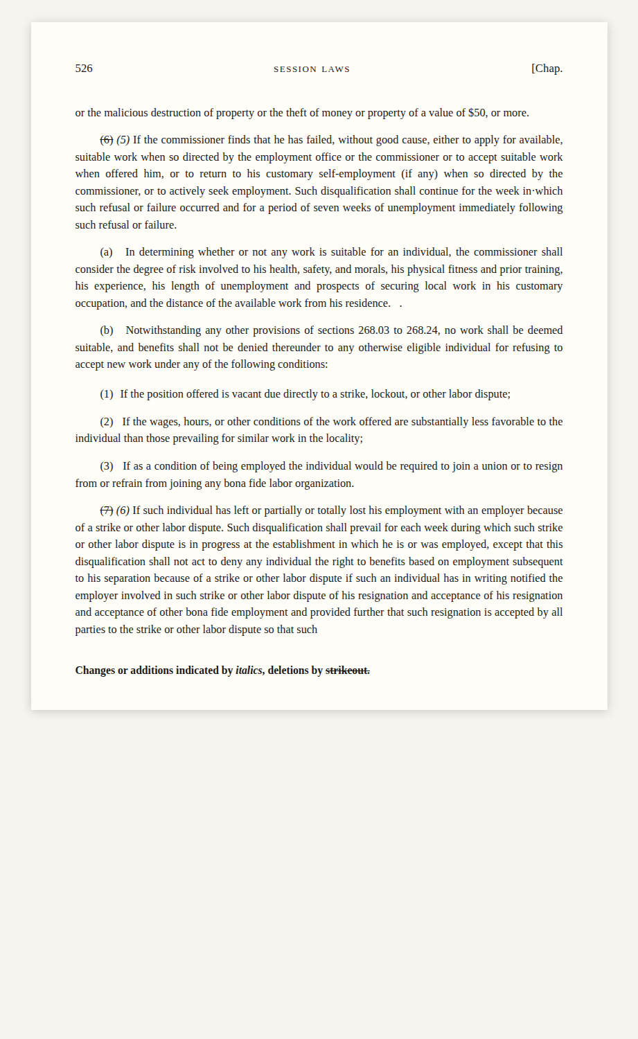526 Session Laws [Chap.
or the malicious destruction of property or the theft of money or property of a value of $50, or more.
(6) (5) If the commissioner finds that he has failed, without good cause, either to apply for available, suitable work when so directed by the employment office or the commissioner or to accept suitable work when offered him, or to return to his customary self-employment (if any) when so directed by the commissioner, or to actively seek employment. Such disqualification shall continue for the week in·which such refusal or failure occurred and for a period of seven weeks of unemployment immediately following such refusal or failure.
(a) In determining whether or not any work is suitable for an individual, the commissioner shall consider the degree of risk involved to his health, safety, and morals, his physical fitness and prior training, his experience, his length of unemployment and prospects of securing local work in his customary occupation, and the distance of the available work from his residence. .
(b) Notwithstanding any other provisions of sections 268.03 to 268.24, no work shall be deemed suitable, and benefits shall not be denied thereunder to any otherwise eligible individual for refusing to accept new work under any of the following conditions:
(1)   If the position offered is vacant due directly to a strike, lockout, or other labor dispute;
(2) If the wages, hours, or other conditions of the work offered are substantially less favorable to the individual than those prevailing for similar work in the locality;
(3) If as a condition of being employed the individual would be required to join a union or to resign from or refrain from joining any bona fide labor organization.
(7) (6) If such individual has left or partially or totally lost his employment with an employer because of a strike or other labor dispute. Such disqualification shall prevail for each week during which such strike or other labor dispute is in progress at the establishment in which he is or was employed, except that this disqualification shall not act to deny any individual the right to benefits based on employment subsequent to his separation because of a strike or other labor dispute if such an individual has in writing notified the employer involved in such strike or other labor dispute of his resignation and acceptance of his resignation and acceptance of other bona fide employment and provided further that such resignation is accepted by all parties to the strike or other labor dispute so that such
Changes or additions indicated by italics, deletions by strikeout.